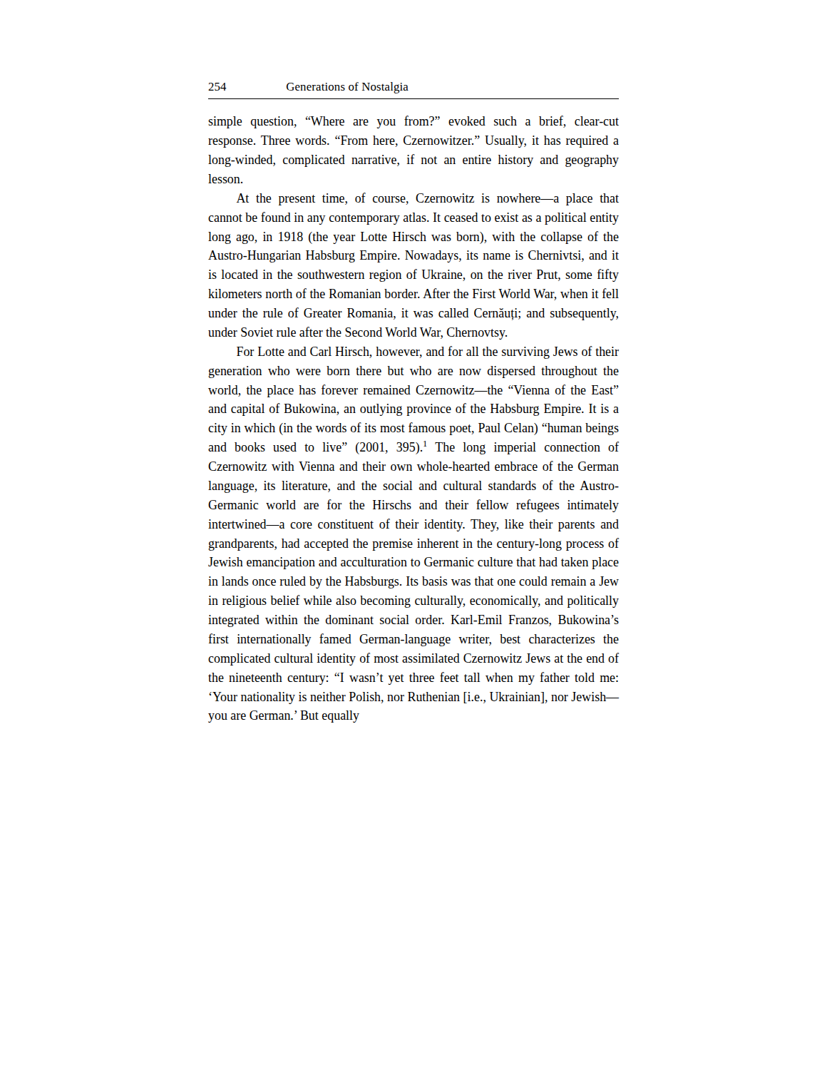254 Generations of Nostalgia
simple question, “Where are you from?” evoked such a brief, clear-cut response. Three words. “From here, Czernowitzer.” Usually, it has required a long-winded, complicated narrative, if not an entire history and geography lesson.
At the present time, of course, Czernowitz is nowhere—a place that cannot be found in any contemporary atlas. It ceased to exist as a political entity long ago, in 1918 (the year Lotte Hirsch was born), with the collapse of the Austro-Hungarian Habsburg Empire. Nowadays, its name is Chernivtsi, and it is located in the southwestern region of Ukraine, on the river Prut, some fifty kilometers north of the Romanian border. After the First World War, when it fell under the rule of Greater Romania, it was called Cernăuți; and subsequently, under Soviet rule after the Second World War, Chernovtsy.
For Lotte and Carl Hirsch, however, and for all the surviving Jews of their generation who were born there but who are now dispersed throughout the world, the place has forever remained Czernowitz—the “Vienna of the East” and capital of Bukowina, an outlying province of the Habsburg Empire. It is a city in which (in the words of its most famous poet, Paul Celan) “human beings and books used to live” (2001, 395).1 The long imperial connection of Czernowitz with Vienna and their own whole-hearted embrace of the German language, its literature, and the social and cultural standards of the Austro-Germanic world are for the Hirschs and their fellow refugees intimately intertwined—a core constituent of their identity. They, like their parents and grandparents, had accepted the premise inherent in the century-long process of Jewish emancipation and acculturation to Germanic culture that had taken place in lands once ruled by the Habsburgs. Its basis was that one could remain a Jew in religious belief while also becoming culturally, economically, and politically integrated within the dominant social order. Karl-Emil Franzos, Bukowina’s first internationally famed German-language writer, best characterizes the complicated cultural identity of most assimilated Czernowitz Jews at the end of the nineteenth century: “I wasn’t yet three feet tall when my father told me: ‘Your nationality is neither Polish, nor Ruthenian [i.e., Ukrainian], nor Jewish—you are German.’ But equally